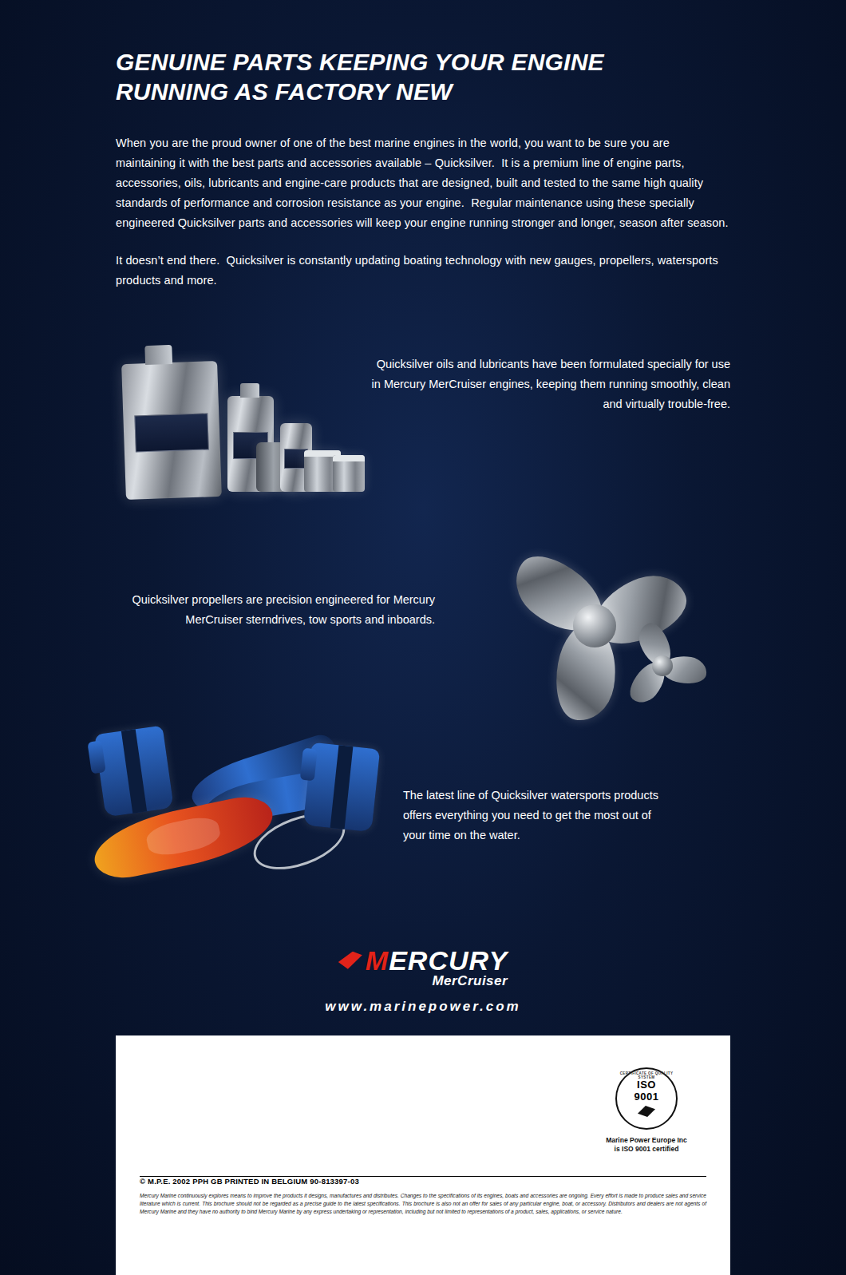Genuine Parts Keeping Your Engine
Running As Factory New
When you are the proud owner of one of the best marine engines in the world, you want to be sure you are maintaining it with the best parts and accessories available – Quicksilver. It is a premium line of engine parts, accessories, oils, lubricants and engine-care products that are designed, built and tested to the same high quality standards of performance and corrosion resistance as your engine. Regular maintenance using these specially engineered Quicksilver parts and accessories will keep your engine running stronger and longer, season after season.
It doesn’t end there. Quicksilver is constantly updating boating technology with new gauges, propellers, watersports products and more.
Quicksilver oils and lubricants have been formulated specially for use in Mercury MerCruiser engines, keeping them running smoothly, clean and virtually trouble-free.
Quicksilver propellers are precision engineered for Mercury MerCruiser sterndrives, tow sports and inboards.
The latest line of Quicksilver watersports products offers everything you need to get the most out of your time on the water.
MERCURY
MerCruiser
www.marinepower.com
CERTIFICATE OF QUALITY SYSTEM
ISO
9001
Marine Power Europe Inc
is ISO 9001 certified
© M.P.E. 2002 PPH GB PRINTED IN BELGIUM 90-813397-03
Mercury Marine continuously explores means to improve the products it designs, manufactures and distributes. Changes to the specifications of its engines, boats and accessories are ongoing. Every effort is made to produce sales and service literature which is current. This brochure should not be regarded as a precise guide to the latest specifications. This brochure is also not an offer for sales of any particular engine, boat, or accessory. Distributors and dealers are not agents of Mercury Marine and they have no authority to bind Mercury Marine by any express undertaking or representation, including but not limited to representations of a product, sales, applications, or service nature.